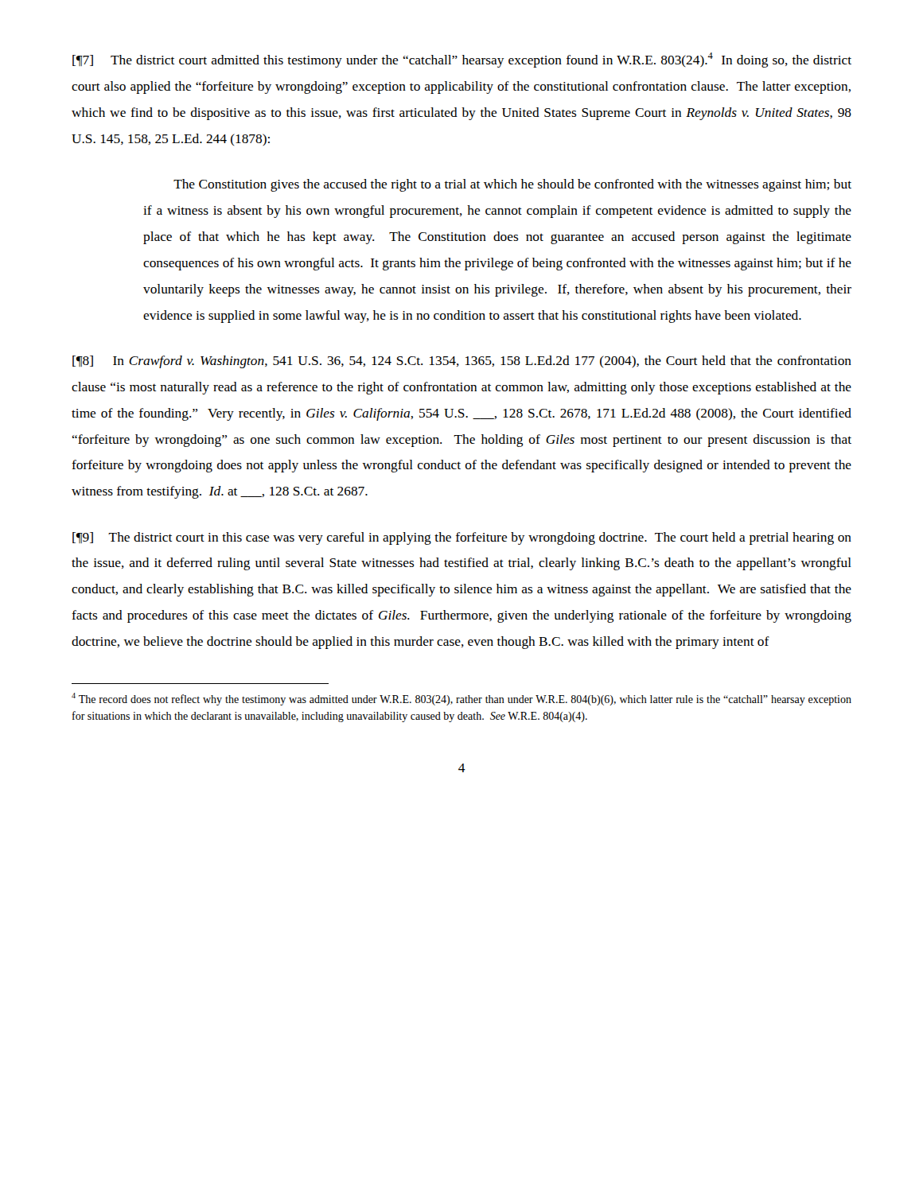[¶7] The district court admitted this testimony under the “catchall” hearsay exception found in W.R.E. 803(24).4 In doing so, the district court also applied the “forfeiture by wrongdoing” exception to applicability of the constitutional confrontation clause. The latter exception, which we find to be dispositive as to this issue, was first articulated by the United States Supreme Court in Reynolds v. United States, 98 U.S. 145, 158, 25 L.Ed. 244 (1878):
The Constitution gives the accused the right to a trial at which he should be confronted with the witnesses against him; but if a witness is absent by his own wrongful procurement, he cannot complain if competent evidence is admitted to supply the place of that which he has kept away. The Constitution does not guarantee an accused person against the legitimate consequences of his own wrongful acts. It grants him the privilege of being confronted with the witnesses against him; but if he voluntarily keeps the witnesses away, he cannot insist on his privilege. If, therefore, when absent by his procurement, their evidence is supplied in some lawful way, he is in no condition to assert that his constitutional rights have been violated.
[¶8] In Crawford v. Washington, 541 U.S. 36, 54, 124 S.Ct. 1354, 1365, 158 L.Ed.2d 177 (2004), the Court held that the confrontation clause “is most naturally read as a reference to the right of confrontation at common law, admitting only those exceptions established at the time of the founding.” Very recently, in Giles v. California, 554 U.S. ___, 128 S.Ct. 2678, 171 L.Ed.2d 488 (2008), the Court identified “forfeiture by wrongdoing” as one such common law exception. The holding of Giles most pertinent to our present discussion is that forfeiture by wrongdoing does not apply unless the wrongful conduct of the defendant was specifically designed or intended to prevent the witness from testifying. Id. at ___, 128 S.Ct. at 2687.
[¶9] The district court in this case was very careful in applying the forfeiture by wrongdoing doctrine. The court held a pretrial hearing on the issue, and it deferred ruling until several State witnesses had testified at trial, clearly linking B.C.’s death to the appellant’s wrongful conduct, and clearly establishing that B.C. was killed specifically to silence him as a witness against the appellant. We are satisfied that the facts and procedures of this case meet the dictates of Giles. Furthermore, given the underlying rationale of the forfeiture by wrongdoing doctrine, we believe the doctrine should be applied in this murder case, even though B.C. was killed with the primary intent of
4 The record does not reflect why the testimony was admitted under W.R.E. 803(24), rather than under W.R.E. 804(b)(6), which latter rule is the “catchall” hearsay exception for situations in which the declarant is unavailable, including unavailability caused by death. See W.R.E. 804(a)(4).
4